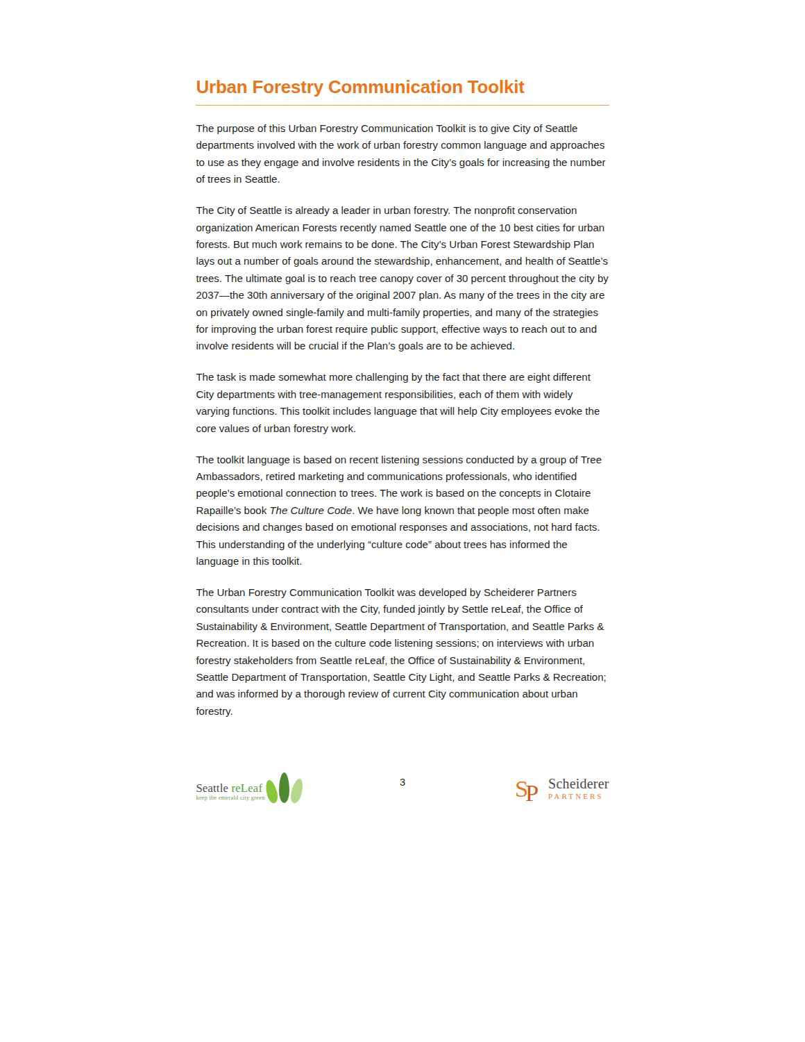Urban Forestry Communication Toolkit
The purpose of this Urban Forestry Communication Toolkit is to give City of Seattle departments involved with the work of urban forestry common language and approaches to use as they engage and involve residents in the City’s goals for increasing the number of trees in Seattle.
The City of Seattle is already a leader in urban forestry. The nonprofit conservation organization American Forests recently named Seattle one of the 10 best cities for urban forests. But much work remains to be done. The City’s Urban Forest Stewardship Plan lays out a number of goals around the stewardship, enhancement, and health of Seattle’s trees. The ultimate goal is to reach tree canopy cover of 30 percent throughout the city by 2037—the 30th anniversary of the original 2007 plan. As many of the trees in the city are on privately owned single-family and multi-family properties, and many of the strategies for improving the urban forest require public support, effective ways to reach out to and involve residents will be crucial if the Plan’s goals are to be achieved.
The task is made somewhat more challenging by the fact that there are eight different City departments with tree-management responsibilities, each of them with widely varying functions. This toolkit includes language that will help City employees evoke the core values of urban forestry work.
The toolkit language is based on recent listening sessions conducted by a group of Tree Ambassadors, retired marketing and communications professionals, who identified people’s emotional connection to trees. The work is based on the concepts in Clotaire Rapaille’s book The Culture Code. We have long known that people most often make decisions and changes based on emotional responses and associations, not hard facts. This understanding of the underlying “culture code” about trees has informed the language in this toolkit.
The Urban Forestry Communication Toolkit was developed by Scheiderer Partners consultants under contract with the City, funded jointly by Settle reLeaf, the Office of Sustainability & Environment, Seattle Department of Transportation, and Seattle Parks & Recreation. It is based on the culture code listening sessions; on interviews with urban forestry stakeholders from Seattle reLeaf, the Office of Sustainability & Environment, Seattle Department of Transportation, Seattle City Light, and Seattle Parks & Recreation; and was informed by a thorough review of current City communication about urban forestry.
Seattle reLeaf
keep the emerald city green
3
S P
Scheiderer
PARTNERS